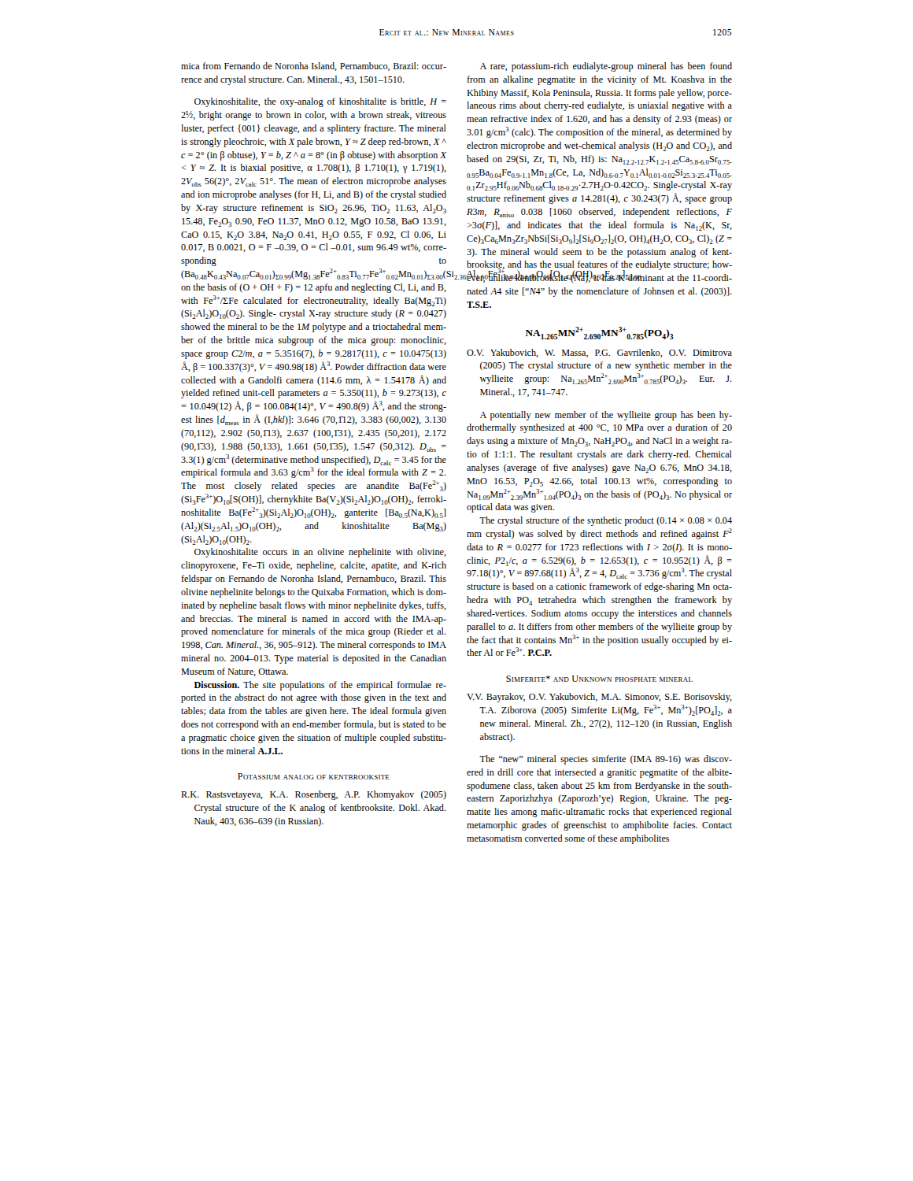Ercit et al.: New Mineral Names
1205
mica from Fernando de Noronha Island, Pernambuco, Brazil: occurrence and crystal structure. Can. Mineral., 43, 1501–1510.
Oxykinoshitalite, the oxy-analog of kinoshitalite is brittle, H = 2½, bright orange to brown in color, with a brown streak, vitreous luster, perfect {001} cleavage, and a splintery fracture. The mineral is strongly pleochroic, with X pale brown, Y ≈ Z deep red-brown, X ^ c = 2° (in β obtuse), Y = b, Z ^ a = 8° (in β obtuse) with absorption X < Y ≈ Z. It is biaxial positive, α 1.708(1), β 1.710(1), γ 1.719(1), 2Vobs 56(2)°, 2Vcalc 51°. The mean of electron microprobe analyses and ion microprobe analyses (for H, Li, and B) of the crystal studied by X-ray structure refinement is SiO2 26.96, TiO2 11.63, Al2O3 15.48, Fe2O3 0.90, FeO 11.37, MnO 0.12, MgO 10.58, BaO 13.91, CaO 0.15, K2O 3.84, Na2O 0.41, H2O 0.55, F 0.92, Cl 0.06, Li 0.017, B 0.0021, O = F –0.39, O = Cl –0.01, sum 96.49 wt%, corresponding to (Ba0.48K0.43Na0.07Ca0.01)Σ0.99(Mg1.38Fe2+0.83Ti0.77Fe3+0.02Mn0.01)Σ3.00(Si2.36Al1.60Fe3+0.04)Σ4.00O10[O1.42(OH)0.32F0.26]Σ2.00 on the basis of (O + OH + F) = 12 apfu and neglecting Cl, Li, and B, with Fe3+/ΣFe calculated for electroneutrality, ideally Ba(Mg2Ti)(Si2Al2)O10(O2). Single- crystal X-ray structure study (R = 0.0427) showed the mineral to be the 1M polytype and a trioctahedral member of the brittle mica subgroup of the mica group: monoclinic, space group C2/m, a = 5.3516(7), b = 9.2817(11), c = 10.0475(13) Å, β = 100.337(3)°, V = 490.98(18) Å3. Powder diffraction data were collected with a Gandolfi camera (114.6 mm, λ = 1.54178 Å) and yielded refined unit-cell parameters a = 5.350(11), b = 9.273(13), c = 10.049(12) Å, β = 100.084(14)°, V = 490.8(9) Å3, and the strongest lines [dmeas in Å (I,hkl)]: 3.646 (70,1̄12), 3.383 (60,002), 3.130 (70,112), 2.902 (50,1̄13), 2.637 (100,1̄31), 2.435 (50,201), 2.172 (90,1̄33), 1.988 (50,133), 1.661 (50,1̄35), 1.547 (50,312). Dobs = 3.3(1) g/cm3 (determinative method unspecified), Dcalc = 3.45 for the empirical formula and 3.63 g/cm3 for the ideal formula with Z = 2. The most closely related species are anandite Ba(Fe2+3)(Si3Fe3+)O10[S(OH)], chernykhite Ba(V2)(Si2Al2)O10(OH)2, ferrokinoshitalite Ba(Fe2+3)(Si2Al2)O10(OH)2, ganterite [Ba0.5(Na,K)0.5](Al2)(Si2.5Al1.5)O10(OH)2, and kinoshitalite Ba(Mg3)(Si2Al2)O10(OH)2.
Oxykinoshitalite occurs in an olivine nephelinite with olivine, clinopyroxene, Fe–Ti oxide, nepheline, calcite, apatite, and K-rich feldspar on Fernando de Noronha Island, Pernambuco, Brazil. This olivine nephelinite belongs to the Quixaba Formation, which is dominated by nepheline basalt flows with minor nephelinite dykes, tuffs, and breccias. The mineral is named in accord with the IMA-approved nomenclature for minerals of the mica group (Rieder et al. 1998, Can. Mineral., 36, 905–912). The mineral corresponds to IMA mineral no. 2004–013. Type material is deposited in the Canadian Museum of Nature, Ottawa.
Discussion. The site populations of the empirical formulae reported in the abstract do not agree with those given in the text and tables; data from the tables are given here. The ideal formula given does not correspond with an end-member formula, but is stated to be a pragmatic choice given the situation of multiple coupled substitutions in the mineral A.J.L.
Potassium analog of kentbrooksite
R.K. Rastsvetayeva, K.A. Rosenberg, A.P. Khomyakov (2005) Crystal structure of the K analog of kentbrooksite. Dokl. Akad. Nauk, 403, 636–639 (in Russian).
A rare, potassium-rich eudialyte-group mineral has been found from an alkaline pegmatite in the vicinity of Mt. Koashva in the Khibiny Massif, Kola Peninsula, Russia. It forms pale yellow, porcelaneous rims about cherry-red eudialyte, is uniaxial negative with a mean refractive index of 1.620, and has a density of 2.93 (meas) or 3.01 g/cm3 (calc). The composition of the mineral, as determined by electron microprobe and wet-chemical analysis (H2O and CO2), and based on 29(Si, Zr, Ti, Nb, Hf) is: Na12.2-12.7K1.2-1.45Ca5.8-6.0Sr0.75-0.95Ba0.04Fe0.9-1.1Mn1.8(Ce, La, Nd)0.6-0.7Y0.1Al0.01-0.02Si25.3-25.4Ti0.05-0.1Zr2.95Hf0.06Nb0.68Cl0.18-0.29·2.7H2O·0.42CO2. Single-crystal X-ray structure refinement gives a 14.281(4), c 30.243(7) Å, space group R3m, Raniso 0.038 [1060 observed, independent reflections, F >3σ(F)], and indicates that the ideal formula is Na12(K, Sr, Ce)3Ca6Mn3Zr3NbSi[Si3O9]2[Si9O27]2(O, OH)4(H2O, CO3, Cl)2 (Z = 3). The mineral would seem to be the potassium analog of kentbrooksite, and has the usual features of the eudialyte structure; however, unlike kentbrooksite (Na), it has K dominant at the 11-coordinated A4 site [“N4” by the nomenclature of Johnsen et al. (2003)]. T.S.E.
NA1.265MN2+2.690MN3+0.785(PO4)3
O.V. Yakubovich, W. Massa, P.G. Gavrilenko, O.V. Dimitrova (2005) The crystal structure of a new synthetic member in the wyllieite group: Na1.265Mn2+2.690Mn3+0.785(PO4)3. Eur. J. Mineral., 17, 741–747.
A potentially new member of the wyllieite group has been hydrothermally synthesized at 400 °C, 10 MPa over a duration of 20 days using a mixture of Mn2O3, NaH2PO4, and NaCl in a weight ratio of 1:1:1. The resultant crystals are dark cherry-red. Chemical analyses (average of five analyses) gave Na2O 6.76, MnO 34.18, MnO 16.53, P2O5 42.66, total 100.13 wt%, corresponding to Na1.09Mn2+2.39Mn3+1.04(PO4)3 on the basis of (PO4)3. No physical or optical data was given.
The crystal structure of the synthetic product (0.14 × 0.08 × 0.04 mm crystal) was solved by direct methods and refined against F2 data to R = 0.0277 for 1723 reflections with I > 2σ(I). It is monoclinic, P21/c, a = 6.529(6), b = 12.653(1), c = 10.952(1) Å, β = 97.18(1)°, V = 897.68(11) Å3, Z = 4, Dcalc = 3.736 g/cm3. The crystal structure is based on a cationic framework of edge-sharing Mn octahedra with PO4 tetrahedra which strengthen the framework by shared-vertices. Sodium atoms occupy the interstices and channels parallel to a. It differs from other members of the wyllieite group by the fact that it contains Mn3+ in the position usually occupied by either Al or Fe3+. P.C.P.
Simferite* and Unknown phosphate mineral
V.V. Bayrakov, O.V. Yakubovich, M.A. Simonov, S.E. Borisovskiy, T.A. Ziborova (2005) Simferite Li(Mg, Fe3+, Mn3+)2[PO4]2, a new mineral. Mineral. Zh., 27(2), 112–120 (in Russian, English abstract).
The “new” mineral species simferite (IMA 89-16) was discovered in drill core that intersected a granitic pegmatite of the albite-spodumene class, taken about 25 km from Berdyanske in the southeastern Zaporizhzhya (Zaporozh’ye) Region, Ukraine. The pegmatite lies among mafic-ultramafic rocks that experienced regional metamorphic grades of greenschist to amphibolite facies. Contact metasomatism converted some of these amphibolites